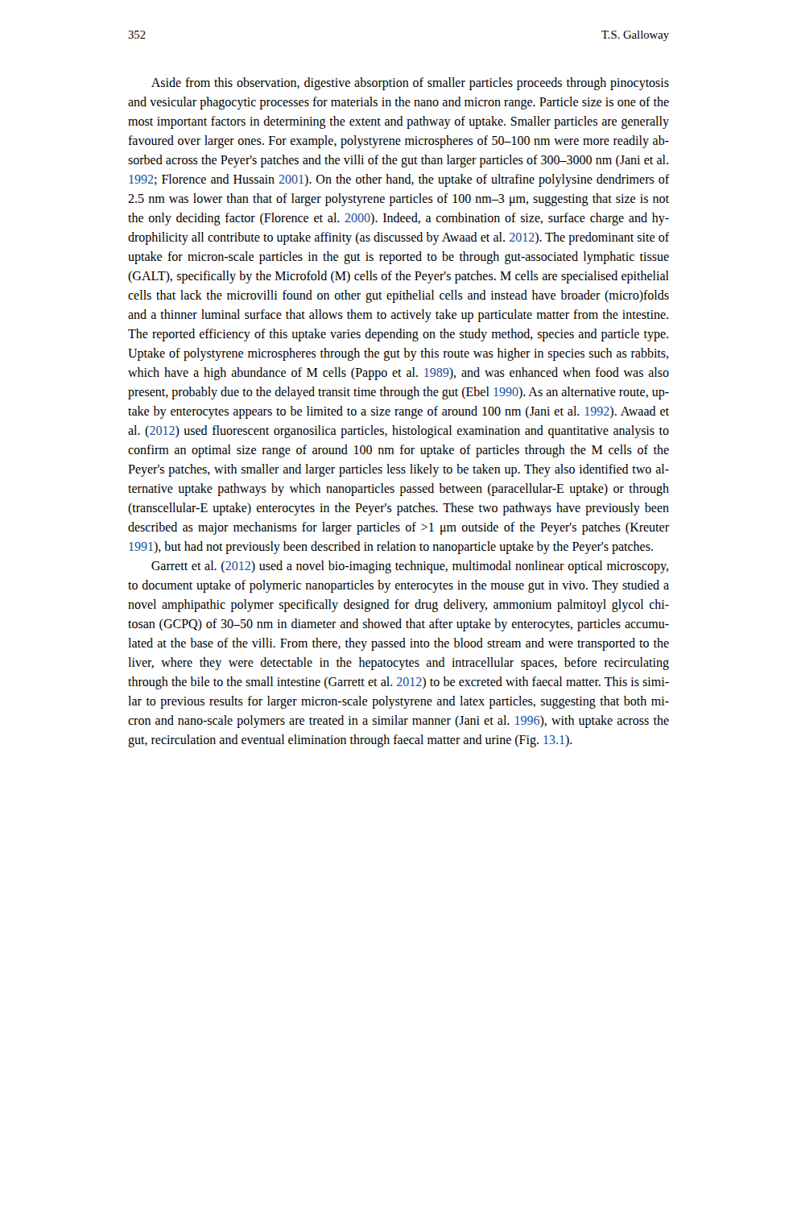352 T.S. Galloway
Aside from this observation, digestive absorption of smaller particles proceeds through pinocytosis and vesicular phagocytic processes for materials in the nano and micron range. Particle size is one of the most important factors in determining the extent and pathway of uptake. Smaller particles are generally favoured over larger ones. For example, polystyrene microspheres of 50–100 nm were more readily absorbed across the Peyer's patches and the villi of the gut than larger particles of 300–3000 nm (Jani et al. 1992; Florence and Hussain 2001). On the other hand, the uptake of ultrafine polylysine dendrimers of 2.5 nm was lower than that of larger polystyrene particles of 100 nm–3 μm, suggesting that size is not the only deciding factor (Florence et al. 2000). Indeed, a combination of size, surface charge and hydrophilicity all contribute to uptake affinity (as discussed by Awaad et al. 2012). The predominant site of uptake for micron-scale particles in the gut is reported to be through gut-associated lymphatic tissue (GALT), specifically by the Microfold (M) cells of the Peyer's patches. M cells are specialised epithelial cells that lack the microvilli found on other gut epithelial cells and instead have broader (micro)folds and a thinner luminal surface that allows them to actively take up particulate matter from the intestine. The reported efficiency of this uptake varies depending on the study method, species and particle type. Uptake of polystyrene microspheres through the gut by this route was higher in species such as rabbits, which have a high abundance of M cells (Pappo et al. 1989), and was enhanced when food was also present, probably due to the delayed transit time through the gut (Ebel 1990). As an alternative route, uptake by enterocytes appears to be limited to a size range of around 100 nm (Jani et al. 1992). Awaad et al. (2012) used fluorescent organosilica particles, histological examination and quantitative analysis to confirm an optimal size range of around 100 nm for uptake of particles through the M cells of the Peyer's patches, with smaller and larger particles less likely to be taken up. They also identified two alternative uptake pathways by which nanoparticles passed between (paracellular-E uptake) or through (transcellular-E uptake) enterocytes in the Peyer's patches. These two pathways have previously been described as major mechanisms for larger particles of >1 μm outside of the Peyer's patches (Kreuter 1991), but had not previously been described in relation to nanoparticle uptake by the Peyer's patches.
Garrett et al. (2012) used a novel bio-imaging technique, multimodal nonlinear optical microscopy, to document uptake of polymeric nanoparticles by enterocytes in the mouse gut in vivo. They studied a novel amphipathic polymer specifically designed for drug delivery, ammonium palmitoyl glycol chitosan (GCPQ) of 30–50 nm in diameter and showed that after uptake by enterocytes, particles accumulated at the base of the villi. From there, they passed into the blood stream and were transported to the liver, where they were detectable in the hepatocytes and intracellular spaces, before recirculating through the bile to the small intestine (Garrett et al. 2012) to be excreted with faecal matter. This is similar to previous results for larger micron-scale polystyrene and latex particles, suggesting that both micron and nano-scale polymers are treated in a similar manner (Jani et al. 1996), with uptake across the gut, recirculation and eventual elimination through faecal matter and urine (Fig. 13.1).